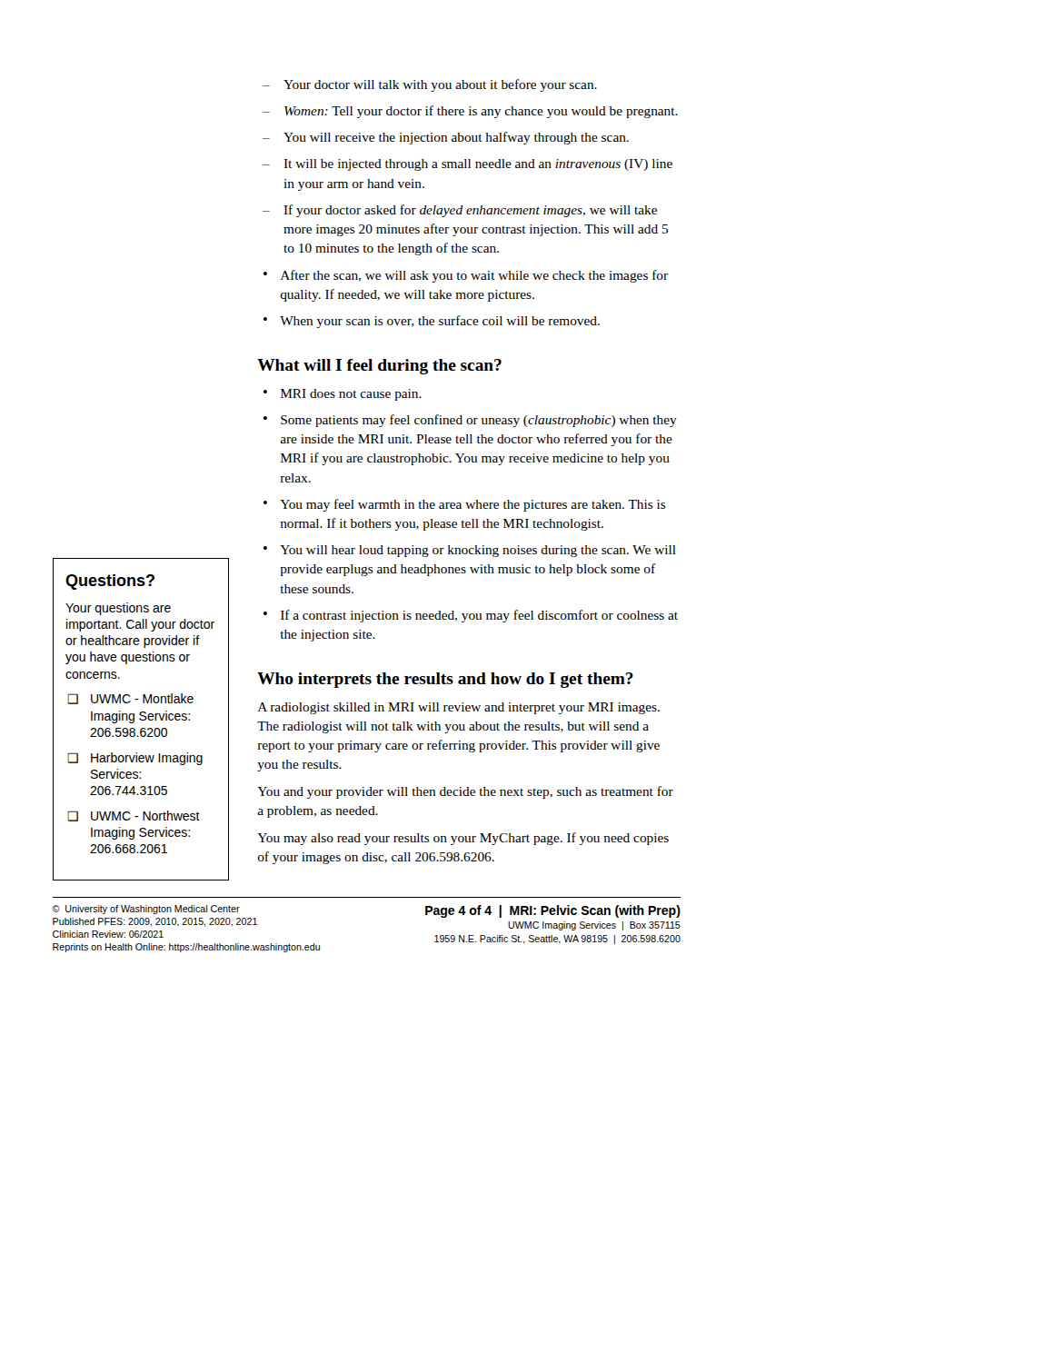Questions?
Your questions are important. Call your doctor or healthcare provider if you have questions or concerns.
UWMC - Montlake Imaging Services: 206.598.6200
Harborview Imaging Services: 206.744.3105
UWMC - Northwest Imaging Services: 206.668.2061
Your doctor will talk with you about it before your scan.
Women: Tell your doctor if there is any chance you would be pregnant.
You will receive the injection about halfway through the scan.
It will be injected through a small needle and an intravenous (IV) line in your arm or hand vein.
If your doctor asked for delayed enhancement images, we will take more images 20 minutes after your contrast injection. This will add 5 to 10 minutes to the length of the scan.
After the scan, we will ask you to wait while we check the images for quality. If needed, we will take more pictures.
When your scan is over, the surface coil will be removed.
What will I feel during the scan?
MRI does not cause pain.
Some patients may feel confined or uneasy (claustrophobic) when they are inside the MRI unit. Please tell the doctor who referred you for the MRI if you are claustrophobic. You may receive medicine to help you relax.
You may feel warmth in the area where the pictures are taken. This is normal. If it bothers you, please tell the MRI technologist.
You will hear loud tapping or knocking noises during the scan. We will provide earplugs and headphones with music to help block some of these sounds.
If a contrast injection is needed, you may feel discomfort or coolness at the injection site.
Who interprets the results and how do I get them?
A radiologist skilled in MRI will review and interpret your MRI images. The radiologist will not talk with you about the results, but will send a report to your primary care or referring provider. This provider will give you the results.
You and your provider will then decide the next step, such as treatment for a problem, as needed.
You may also read your results on your MyChart page. If you need copies of your images on disc, call 206.598.6206.
© University of Washington Medical Center
Published PFES: 2009, 2010, 2015, 2020, 2021
Clinician Review: 06/2021
Reprints on Health Online: https://healthonline.washington.edu
Page 4 of 4 | MRI: Pelvic Scan (with Prep)
UWMC Imaging Services | Box 357115
1959 N.E. Pacific St., Seattle, WA 98195 | 206.598.6200